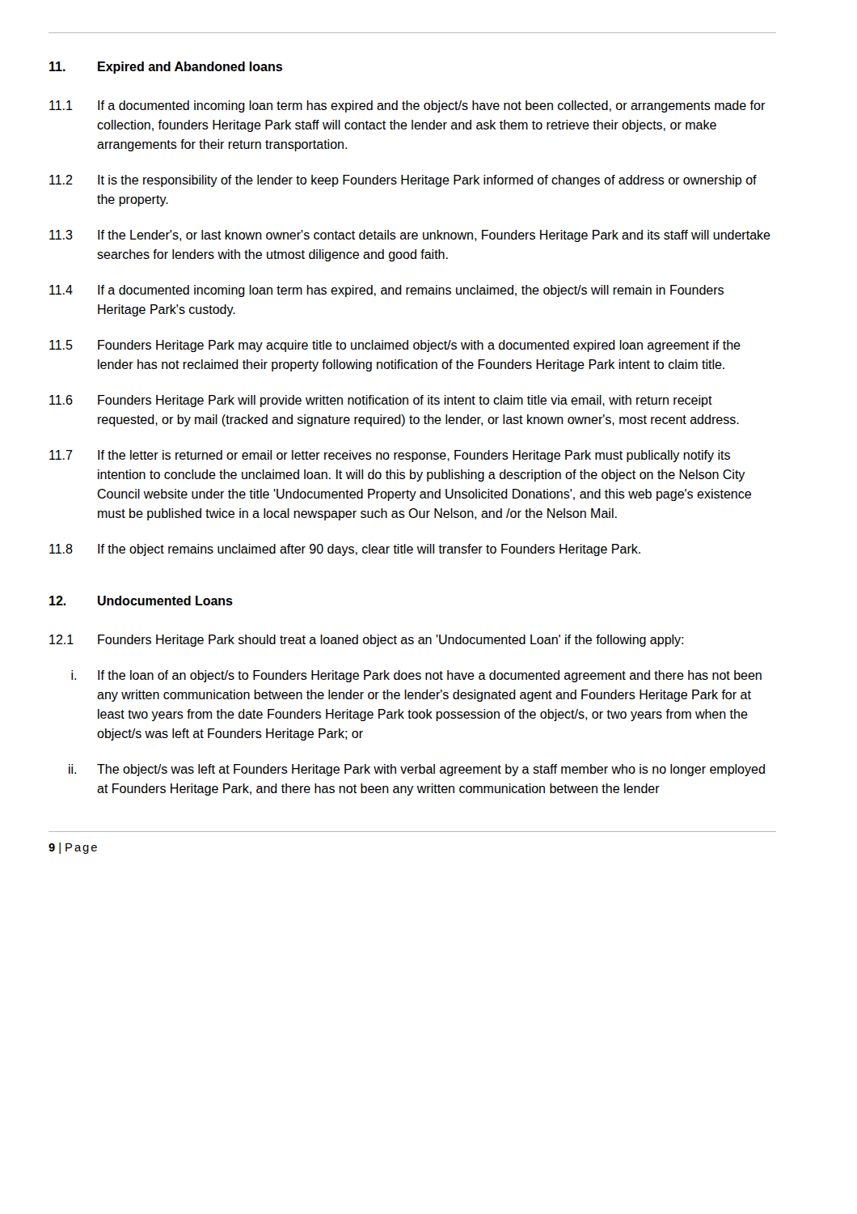11. Expired and Abandoned loans
11.1
If a documented incoming loan term has expired and the object/s have not been collected, or arrangements made for collection, founders Heritage Park staff will contact the lender and ask them to retrieve their objects, or make arrangements for their return transportation.
11.2
It is the responsibility of the lender to keep Founders Heritage Park informed of changes of address or ownership of the property.
11.3
If the Lender's, or last known owner's contact details are unknown, Founders Heritage Park and its staff will undertake searches for lenders with the utmost diligence and good faith.
11.4
If a documented incoming loan term has expired, and remains unclaimed, the object/s will remain in Founders Heritage Park's custody.
11.5
Founders Heritage Park may acquire title to unclaimed object/s with a documented expired loan agreement if the lender has not reclaimed their property following notification of the Founders Heritage Park intent to claim title.
11.6
Founders Heritage Park will provide written notification of its intent to claim title via email, with return receipt requested, or by mail (tracked and signature required) to the lender, or last known owner's, most recent address.
11.7
If the letter is returned or email or letter receives no response, Founders Heritage Park must publically notify its intention to conclude the unclaimed loan. It will do this by publishing a description of the object on the Nelson City Council website under the title 'Undocumented Property and Unsolicited Donations', and this web page's existence must be published twice in a local newspaper such as Our Nelson, and /or the Nelson Mail.
11.8
If the object remains unclaimed after 90 days, clear title will transfer to Founders Heritage Park.
12. Undocumented Loans
12.1
Founders Heritage Park should treat a loaned object as an 'Undocumented Loan' if the following apply:
If the loan of an object/s to Founders Heritage Park does not have a documented agreement and there has not been any written communication between the lender or the lender's designated agent and Founders Heritage Park for at least two years from the date Founders Heritage Park took possession of the object/s, or two years from when the object/s was left at Founders Heritage Park; or
The object/s was left at Founders Heritage Park with verbal agreement by a staff member who is no longer employed at Founders Heritage Park, and there has not been any written communication between the lender
9 | Page